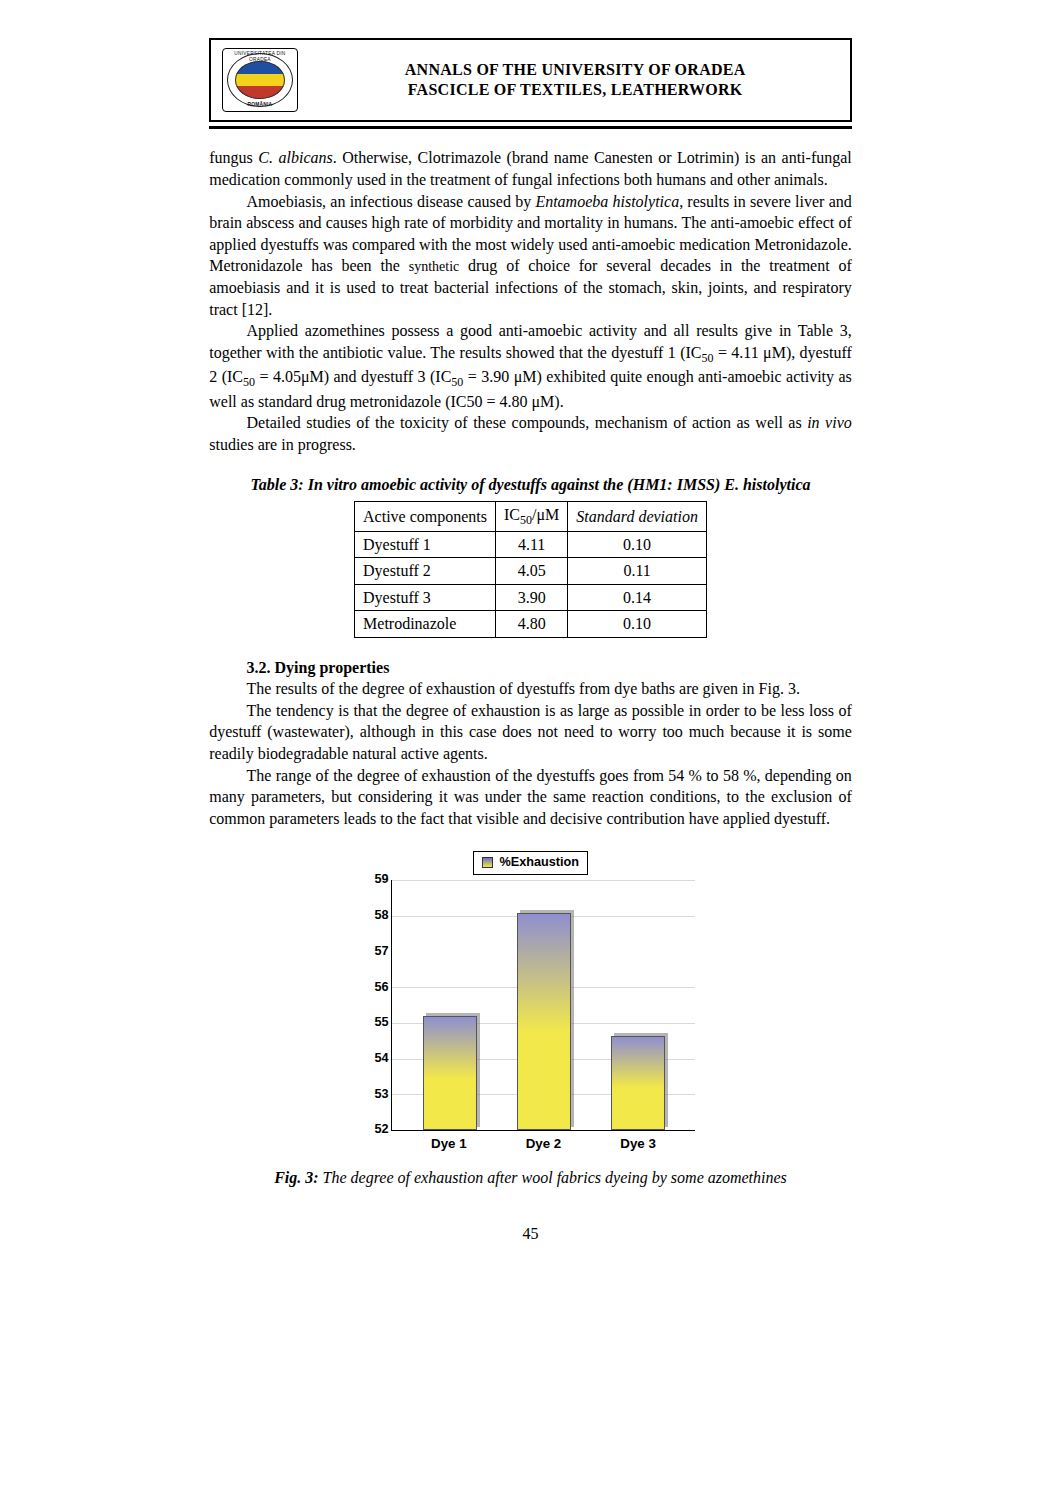UNIVERSITATEA DIN ORADEA
ROMÂNIA
ANNALS OF THE UNIVERSITY OF ORADEA
FASCICLE OF TEXTILES, LEATHERWORK
fungus C. albicans. Otherwise, Clotrimazole (brand name Canesten or Lotrimin) is an anti-fungal medication commonly used in the treatment of fungal infections both humans and other animals.
Amoebiasis, an infectious disease caused by Entamoeba histolytica, results in severe liver and brain abscess and causes high rate of morbidity and mortality in humans. The anti-amoebic effect of applied dyestuffs was compared with the most widely used anti-amoebic medication Metronidazole. Metronidazole has been the synthetic drug of choice for several decades in the treatment of amoebiasis and it is used to treat bacterial infections of the stomach, skin, joints, and respiratory tract [12].
Applied azomethines possess a good anti-amoebic activity and all results give in Table 3, together with the antibiotic value. The results showed that the dyestuff 1 (IC50 = 4.11 μ M), dyestuff 2 (IC50 = 4.05μ M) and dyestuff 3 (IC50 = 3.90 μ M) exhibited quite enough anti-amoebic activity as well as standard drug metronidazole (IC50 = 4.80 μ M).
Detailed studies of the toxicity of these compounds, mechanism of action as well as in vivo studies are in progress.
Table 3: In vitro amoebic activity of dyestuffs against the (HM1: IMSS) E. histolytica
| Active components | IC 50 / μ M | Standard deviation |
| --- | --- | --- |
| Dyestuff 1 | 4.11 | 0.10 |
| Dyestuff 2 | 4.05 | 0.11 |
| Dyestuff 3 | 3.90 | 0.14 |
| Metrodinazole | 4.80 | 0.10 |
3.2. Dying properties
The results of the degree of exhaustion of dyestuffs from dye baths are given in Fig. 3.
The tendency is that the degree of exhaustion is as large as possible in order to be less loss of dyestuff (wastewater), although in this case does not need to worry too much because it is some readily biodegradable natural active agents.
The range of the degree of exhaustion of the dyestuffs goes from 54 % to 58 %, depending on many parameters, but considering it was under the same reaction conditions, to the exclusion of common parameters leads to the fact that visible and decisive contribution have applied dyestuff.
%Exhaustion
59 58 57 56 55 54 53 52
Dye 1 Dye 2 Dye 3
Fig. 3: The degree of exhaustion after wool fabrics dyeing by some azomethines
45